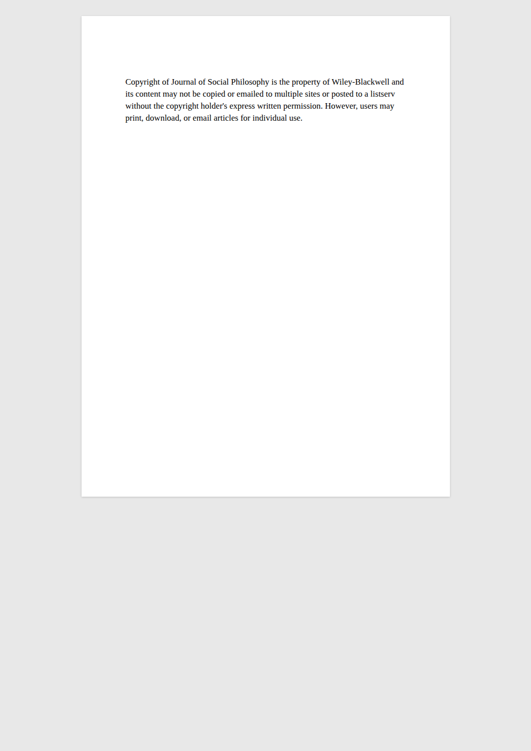Copyright of Journal of Social Philosophy is the property of Wiley-Blackwell and its content may not be copied or emailed to multiple sites or posted to a listserv without the copyright holder's express written permission. However, users may print, download, or email articles for individual use.